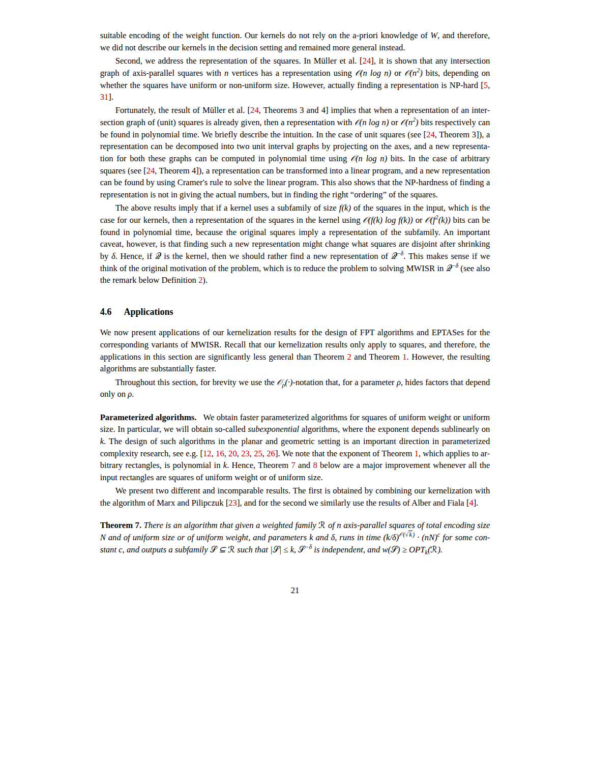suitable encoding of the weight function. Our kernels do not rely on the a-priori knowledge of W, and therefore, we did not describe our kernels in the decision setting and remained more general instead.
Second, we address the representation of the squares. In Müller et al. [24], it is shown that any intersection graph of axis-parallel squares with n vertices has a representation using 𝒪(n log n) or 𝒪(n2) bits, depending on whether the squares have uniform or non-uniform size. However, actually finding a representation is NP-hard [5, 31].
Fortunately, the result of Müller et al. [24, Theorems 3 and 4] implies that when a representation of an intersection graph of (unit) squares is already given, then a representation with 𝒪(n log n) or 𝒪(n2) bits respectively can be found in polynomial time. We briefly describe the intuition. In the case of unit squares (see [24, Theorem 3]), a representation can be decomposed into two unit interval graphs by projecting on the axes, and a new representation for both these graphs can be computed in polynomial time using 𝒪(n log n) bits. In the case of arbitrary squares (see [24, Theorem 4]), a representation can be transformed into a linear program, and a new representation can be found by using Cramer's rule to solve the linear program. This also shows that the NP-hardness of finding a representation is not in giving the actual numbers, but in finding the right “ordering” of the squares.
The above results imply that if a kernel uses a subfamily of size f(k) of the squares in the input, which is the case for our kernels, then a representation of the squares in the kernel using 𝒪(f(k) log f(k)) or 𝒪(f2(k)) bits can be found in polynomial time, because the original squares imply a representation of the subfamily. An important caveat, however, is that finding such a new representation might change what squares are disjoint after shrinking by δ. Hence, if 𝒬 is the kernel, then we should rather find a new representation of 𝒬−δ. This makes sense if we think of the original motivation of the problem, which is to reduce the problem to solving MWISR in 𝒬−δ (see also the remark below Definition 2).
4.6 Applications
We now present applications of our kernelization results for the design of FPT algorithms and EPTASes for the corresponding variants of MWISR. Recall that our kernelization results only apply to squares, and therefore, the applications in this section are significantly less general than Theorem 2 and Theorem 1. However, the resulting algorithms are substantially faster.
Throughout this section, for brevity we use the 𝒪ρ(·)-notation that, for a parameter ρ, hides factors that depend only on ρ.
Parameterized algorithms. We obtain faster parameterized algorithms for squares of uniform weight or uniform size. In particular, we will obtain so-called subexponential algorithms, where the exponent depends sublinearly on k. The design of such algorithms in the planar and geometric setting is an important direction in parameterized complexity research, see e.g. [12, 16, 20, 23, 25, 26]. We note that the exponent of Theorem 1, which applies to arbitrary rectangles, is polynomial in k. Hence, Theorem 7 and 8 below are a major improvement whenever all the input rectangles are squares of uniform weight or of uniform size.
We present two different and incomparable results. The first is obtained by combining our kernelization with the algorithm of Marx and Pilipczuk [23], and for the second we similarly use the results of Alber and Fiala [4].
Theorem 7. There is an algorithm that given a weighted family ℛ of n axis-parallel squares of total encoding size N and of uniform size or of uniform weight, and parameters k and δ, runs in time (k/δ)𝒪(√k) · (nN)c for some constant c, and outputs a subfamily 𝒮 ⊆ ℛ such that |𝒮| ≤ k, 𝒮−δ is independent, and w(𝒮) ≥ OPTk(ℛ).
21